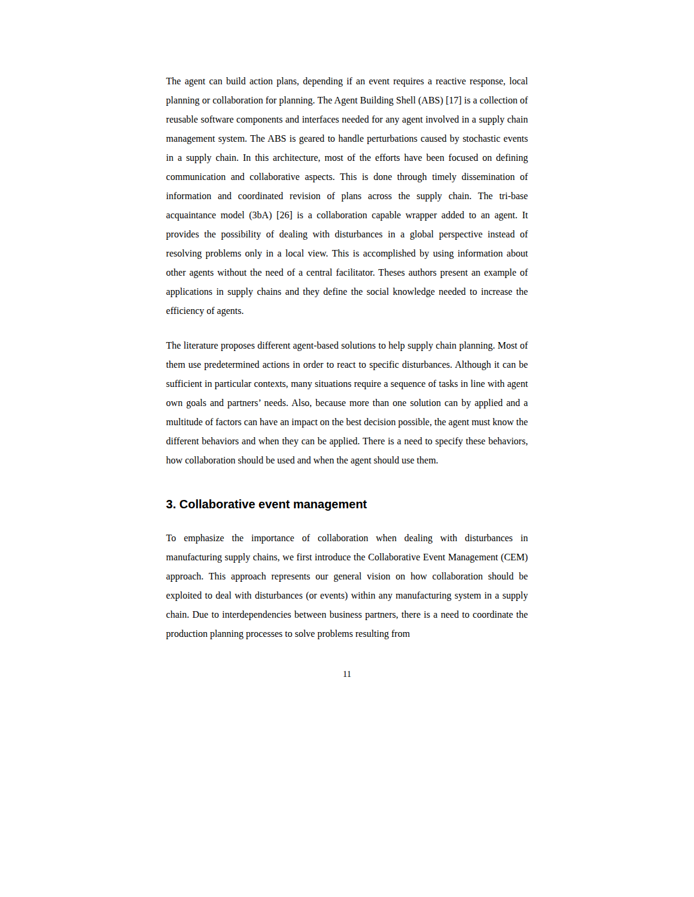The agent can build action plans, depending if an event requires a reactive response, local planning or collaboration for planning. The Agent Building Shell (ABS) [17] is a collection of reusable software components and interfaces needed for any agent involved in a supply chain management system. The ABS is geared to handle perturbations caused by stochastic events in a supply chain. In this architecture, most of the efforts have been focused on defining communication and collaborative aspects. This is done through timely dissemination of information and coordinated revision of plans across the supply chain. The tri-base acquaintance model (3bA) [26] is a collaboration capable wrapper added to an agent. It provides the possibility of dealing with disturbances in a global perspective instead of resolving problems only in a local view. This is accomplished by using information about other agents without the need of a central facilitator. Theses authors present an example of applications in supply chains and they define the social knowledge needed to increase the efficiency of agents.
The literature proposes different agent-based solutions to help supply chain planning. Most of them use predetermined actions in order to react to specific disturbances. Although it can be sufficient in particular contexts, many situations require a sequence of tasks in line with agent own goals and partners’ needs. Also, because more than one solution can by applied and a multitude of factors can have an impact on the best decision possible, the agent must know the different behaviors and when they can be applied. There is a need to specify these behaviors, how collaboration should be used and when the agent should use them.
3. Collaborative event management
To emphasize the importance of collaboration when dealing with disturbances in manufacturing supply chains, we first introduce the Collaborative Event Management (CEM) approach. This approach represents our general vision on how collaboration should be exploited to deal with disturbances (or events) within any manufacturing system in a supply chain. Due to interdependencies between business partners, there is a need to coordinate the production planning processes to solve problems resulting from
11